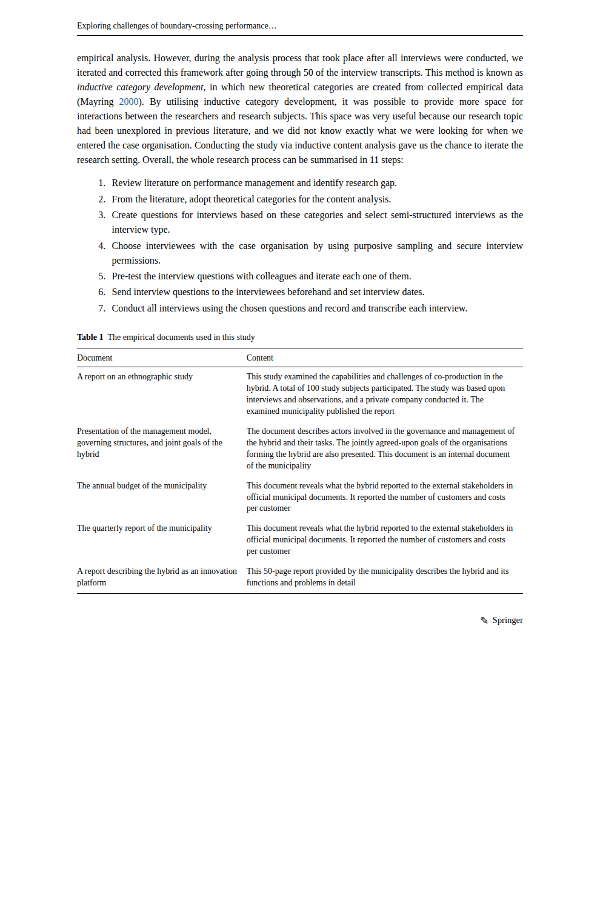Exploring challenges of boundary-crossing performance…
empirical analysis. However, during the analysis process that took place after all interviews were conducted, we iterated and corrected this framework after going through 50 of the interview transcripts. This method is known as inductive category development, in which new theoretical categories are created from collected empirical data (Mayring 2000). By utilising inductive category development, it was possible to provide more space for interactions between the researchers and research subjects. This space was very useful because our research topic had been unexplored in previous literature, and we did not know exactly what we were looking for when we entered the case organisation. Conducting the study via inductive content analysis gave us the chance to iterate the research setting. Overall, the whole research process can be summarised in 11 steps:
Review literature on performance management and identify research gap.
From the literature, adopt theoretical categories for the content analysis.
Create questions for interviews based on these categories and select semi-structured interviews as the interview type.
Choose interviewees with the case organisation by using purposive sampling and secure interview permissions.
Pre-test the interview questions with colleagues and iterate each one of them.
Send interview questions to the interviewees beforehand and set interview dates.
Conduct all interviews using the chosen questions and record and transcribe each interview.
Table 1 The empirical documents used in this study
| Document | Content |
| --- | --- |
| A report on an ethnographic study | This study examined the capabilities and challenges of co-production in the hybrid. A total of 100 study subjects participated. The study was based upon interviews and observations, and a private company conducted it. The examined municipality published the report |
| Presentation of the management model, governing structures, and joint goals of the hybrid | The document describes actors involved in the governance and management of the hybrid and their tasks. The jointly agreed-upon goals of the organisations forming the hybrid are also presented. This document is an internal document of the municipality |
| The annual budget of the municipality | This document reveals what the hybrid reported to the external stakeholders in official municipal documents. It reported the number of customers and costs per customer |
| The quarterly report of the municipality | This document reveals what the hybrid reported to the external stakeholders in official municipal documents. It reported the number of customers and costs per customer |
| A report describing the hybrid as an innovation platform | This 50-page report provided by the municipality describes the hybrid and its functions and problems in detail |
✎Springer